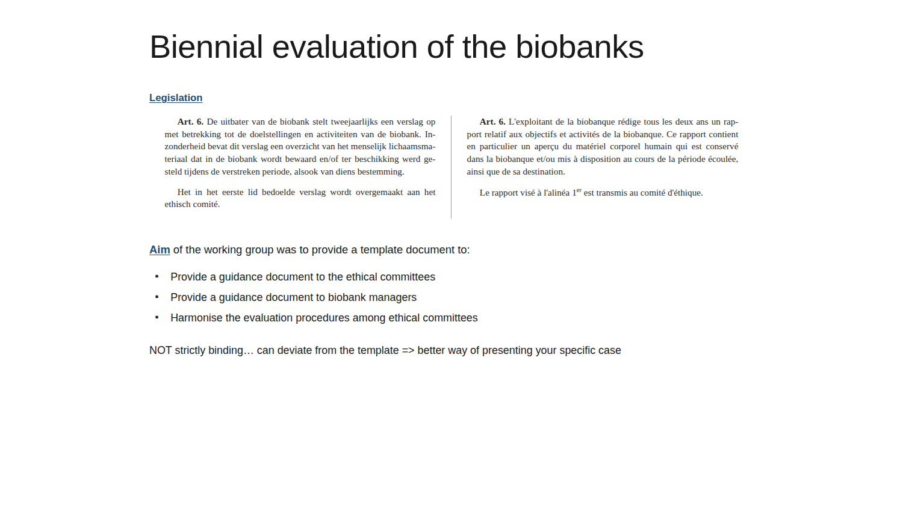Biennial evaluation of the biobanks
Legislation
Art. 6. De uitbater van de biobank stelt tweejaarlijks een verslag op met betrekking tot de doelstellingen en activiteiten van de biobank. Inzonderheid bevat dit verslag een overzicht van het menselijk lichaamsmateriaal dat in de biobank wordt bewaard en/of ter beschikking werd gesteld tijdens de verstreken periode, alsook van diens bestemming.
Het in het eerste lid bedoelde verslag wordt overgemaakt aan het ethisch comité.
Art. 6. L'exploitant de la biobanque rédige tous les deux ans un rapport relatif aux objectifs et activités de la biobanque. Ce rapport contient en particulier un aperçu du matériel corporel humain qui est conservé dans la biobanque et/ou mis à disposition au cours de la période écoulée, ainsi que de sa destination.
Le rapport visé à l'alinéa 1er est transmis au comité d'éthique.
Aim of the working group was to provide a template document to:
Provide a guidance document to the ethical committees
Provide a guidance document to biobank managers
Harmonise the evaluation procedures among ethical committees
NOT strictly binding… can deviate from the template => better way of presenting your specific case